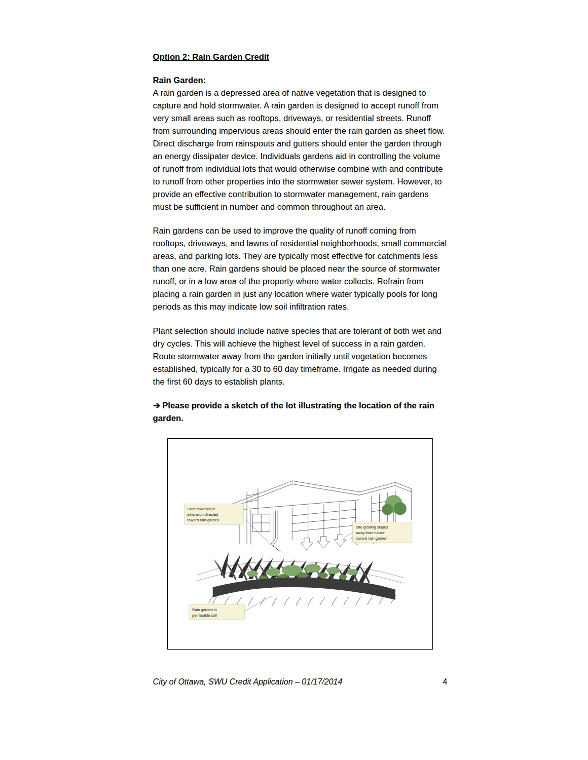Option 2: Rain Garden Credit
Rain Garden:
A rain garden is a depressed area of native vegetation that is designed to capture and hold stormwater. A rain garden is designed to accept runoff from very small areas such as rooftops, driveways, or residential streets. Runoff from surrounding impervious areas should enter the rain garden as sheet flow. Direct discharge from rainspouts and gutters should enter the garden through an energy dissipater device. Individuals gardens aid in controlling the volume of runoff from individual lots that would otherwise combine with and contribute to runoff from other properties into the stormwater sewer system. However, to provide an effective contribution to stormwater management, rain gardens must be sufficient in number and common throughout an area.
Rain gardens can be used to improve the quality of runoff coming from rooftops, driveways, and lawns of residential neighborhoods, small commercial areas, and parking lots. They are typically most effective for catchments less than one acre. Rain gardens should be placed near the source of stormwater runoff, or in a low area of the property where water collects. Refrain from placing a rain garden in just any location where water typically pools for long periods as this may indicate low soil infiltration rates.
Plant selection should include native species that are tolerant of both wet and dry cycles. This will achieve the highest level of success in a rain garden. Route stormwater away from the garden initially until vegetation becomes established, typically for a 30 to 60 day timeframe. Irrigate as needed during the first 60 days to establish plants.
➔ Please provide a sketch of the lot illustrating the location of the rain garden.
Roof downspout extension directed toward rain garden Site grading slopes away from house toward rain garden Rain garden in permeable soil
City of Ottawa, SWU Credit Application – 01/17/2014 4